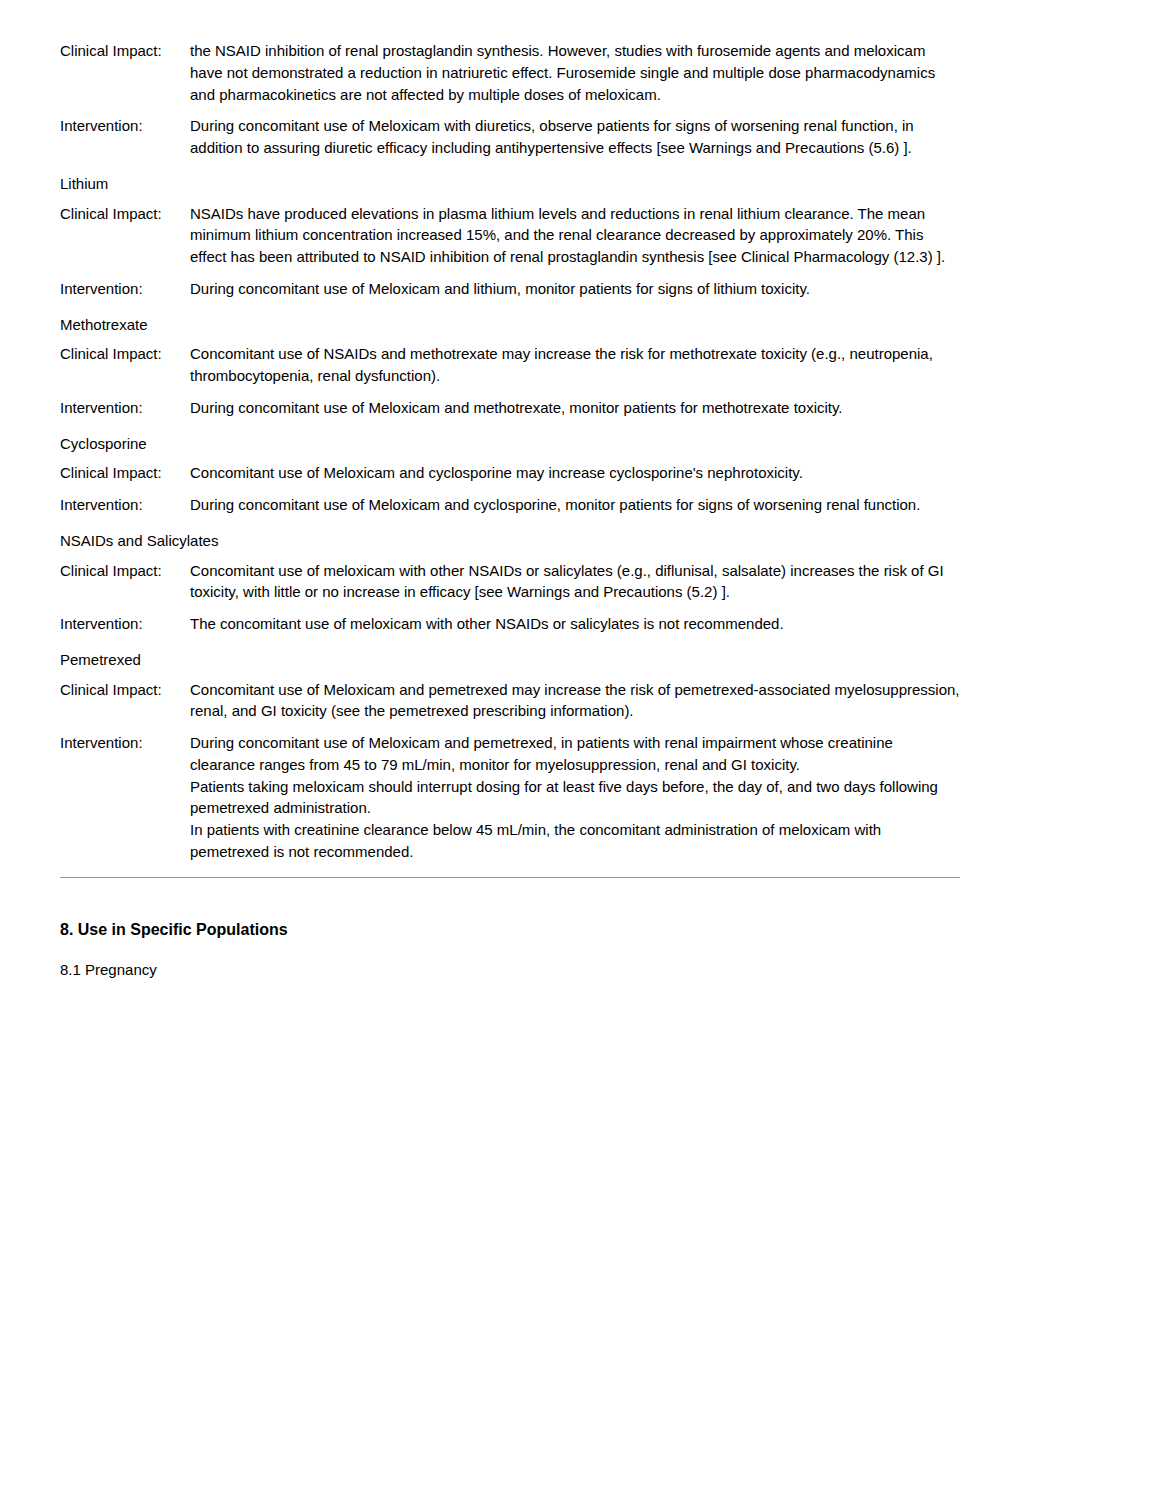| Clinical Impact: | the NSAID inhibition of renal prostaglandin synthesis. However, studies with furosemide agents and meloxicam have not demonstrated a reduction in natriuretic effect. Furosemide single and multiple dose pharmacodynamics and pharmacokinetics are not affected by multiple doses of meloxicam. |
| Intervention: | During concomitant use of Meloxicam with diuretics, observe patients for signs of worsening renal function, in addition to assuring diuretic efficacy including antihypertensive effects [see Warnings and Precautions (5.6) ]. |
| Lithium |
| Clinical Impact: | NSAIDs have produced elevations in plasma lithium levels and reductions in renal lithium clearance. The mean minimum lithium concentration increased 15%, and the renal clearance decreased by approximately 20%. This effect has been attributed to NSAID inhibition of renal prostaglandin synthesis [see Clinical Pharmacology (12.3) ]. |
| Intervention: | During concomitant use of Meloxicam and lithium, monitor patients for signs of lithium toxicity. |
| Methotrexate |
| Clinical Impact: | Concomitant use of NSAIDs and methotrexate may increase the risk for methotrexate toxicity (e.g., neutropenia, thrombocytopenia, renal dysfunction). |
| Intervention: | During concomitant use of Meloxicam and methotrexate, monitor patients for methotrexate toxicity. |
| Cyclosporine |
| Clinical Impact: | Concomitant use of Meloxicam and cyclosporine may increase cyclosporine's nephrotoxicity. |
| Intervention: | During concomitant use of Meloxicam and cyclosporine, monitor patients for signs of worsening renal function. |
| NSAIDs and Salicylates |
| Clinical Impact: | Concomitant use of meloxicam with other NSAIDs or salicylates (e.g., diflunisal, salsalate) increases the risk of GI toxicity, with little or no increase in efficacy [see Warnings and Precautions (5.2) ]. |
| Intervention: | The concomitant use of meloxicam with other NSAIDs or salicylates is not recommended. |
| Pemetrexed |
| Clinical Impact: | Concomitant use of Meloxicam and pemetrexed may increase the risk of pemetrexed-associated myelosuppression, renal, and GI toxicity (see the pemetrexed prescribing information). |
| Intervention: | During concomitant use of Meloxicam and pemetrexed, in patients with renal impairment whose creatinine clearance ranges from 45 to 79 mL/min, monitor for myelosuppression, renal and GI toxicity. Patients taking meloxicam should interrupt dosing for at least five days before, the day of, and two days following pemetrexed administration. In patients with creatinine clearance below 45 mL/min, the concomitant administration of meloxicam with pemetrexed is not recommended. |
8. Use in Specific Populations
8.1 Pregnancy